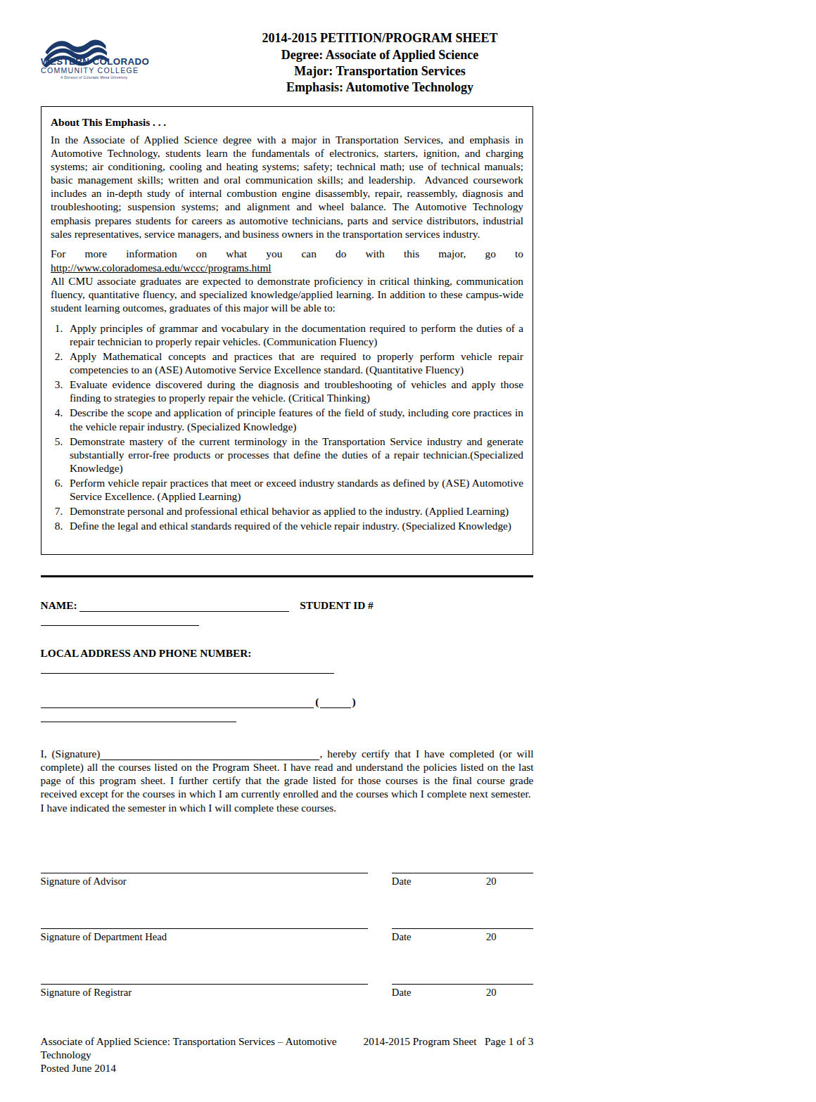WESTERN COLORADO COMMUNITY COLLEGE A Division of Colorado Mesa University
2014-2015 PETITION/PROGRAM SHEET
Degree: Associate of Applied Science
Major: Transportation Services
Emphasis: Automotive Technology
About This Emphasis . . .
In the Associate of Applied Science degree with a major in Transportation Services, and emphasis in Automotive Technology, students learn the fundamentals of electronics, starters, ignition, and charging systems; air conditioning, cooling and heating systems; safety; technical math; use of technical manuals; basic management skills; written and oral communication skills; and leadership. Advanced coursework includes an in-depth study of internal combustion engine disassembly, repair, reassembly, diagnosis and troubleshooting; suspension systems; and alignment and wheel balance. The Automotive Technology emphasis prepares students for careers as automotive technicians, parts and service distributors, industrial sales representatives, service managers, and business owners in the transportation services industry.
For more information on what you can do with this major, go to http://www.coloradomesa.edu/wccc/programs.html
All CMU associate graduates are expected to demonstrate proficiency in critical thinking, communication fluency, quantitative fluency, and specialized knowledge/applied learning. In addition to these campus-wide student learning outcomes, graduates of this major will be able to:
Apply principles of grammar and vocabulary in the documentation required to perform the duties of a repair technician to properly repair vehicles. (Communication Fluency)
Apply Mathematical concepts and practices that are required to properly perform vehicle repair competencies to an (ASE) Automotive Service Excellence standard. (Quantitative Fluency)
Evaluate evidence discovered during the diagnosis and troubleshooting of vehicles and apply those finding to strategies to properly repair the vehicle. (Critical Thinking)
Describe the scope and application of principle features of the field of study, including core practices in the vehicle repair industry. (Specialized Knowledge)
Demonstrate mastery of the current terminology in the Transportation Service industry and generate substantially error-free products or processes that define the duties of a repair technician.(Specialized Knowledge)
Perform vehicle repair practices that meet or exceed industry standards as defined by (ASE) Automotive Service Excellence. (Applied Learning)
Demonstrate personal and professional ethical behavior as applied to the industry. (Applied Learning)
Define the legal and ethical standards required of the vehicle repair industry. (Specialized Knowledge)
NAME: STUDENT ID #
LOCAL ADDRESS AND PHONE NUMBER:
( )
I, (Signature) , hereby certify that I have completed (or will complete) all the courses listed on the Program Sheet. I have read and understand the policies listed on the last page of this program sheet. I further certify that the grade listed for those courses is the final course grade received except for the courses in which I am currently enrolled and the courses which I complete next semester. I have indicated the semester in which I will complete these courses.
| Signature of Advisor | | Date 20 |
| Signature of Department Head | | Date 20 |
| Signature of Registrar | | Date 20 |
Associate of Applied Science: Transportation Services – Automotive Technology
Posted June 2014
2014-2015 Program Sheet Page 1 of 3